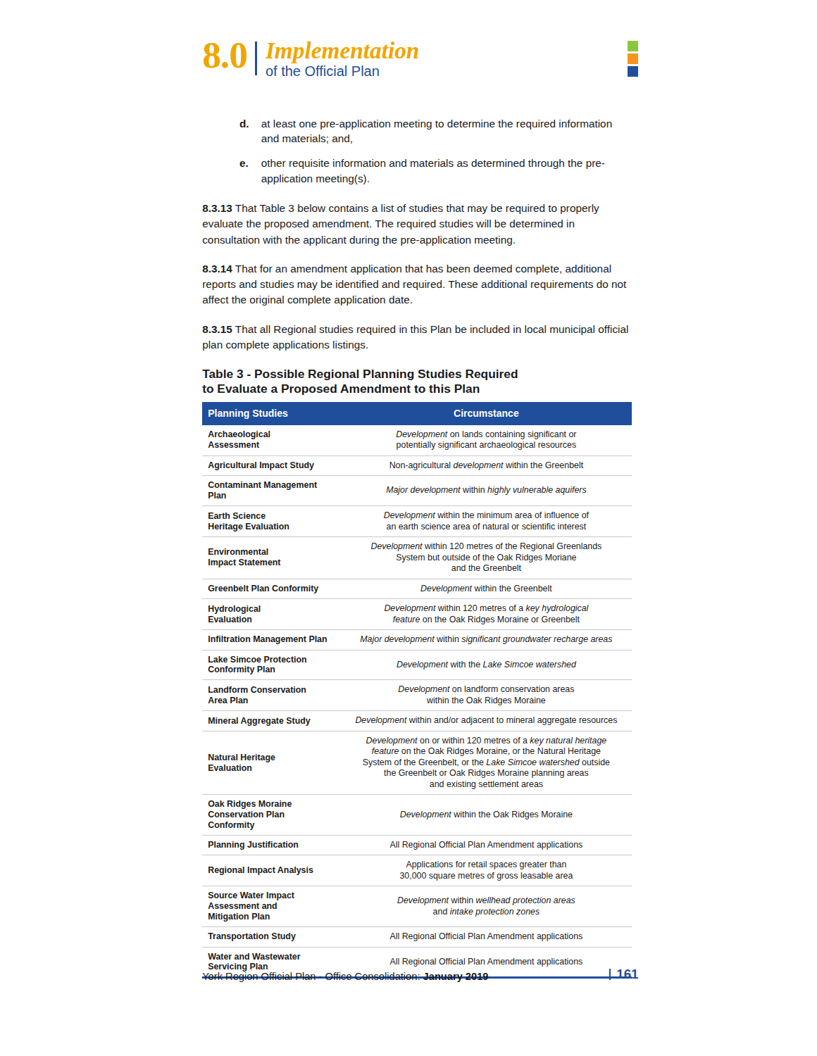8.0
Implementation
of the Official Plan
d. at least one pre-application meeting to determine the required information and materials; and,
e. other requisite information and materials as determined through the pre-application meeting(s).
8.3.13 That Table 3 below contains a list of studies that may be required to properly evaluate the proposed amendment. The required studies will be determined in consultation with the applicant during the pre-application meeting.
8.3.14 That for an amendment application that has been deemed complete, additional reports and studies may be identified and required. These additional requirements do not affect the original complete application date.
8.3.15 That all Regional studies required in this Plan be included in local municipal official plan complete applications listings.
Table 3 - Possible Regional Planning Studies Required
to Evaluate a Proposed Amendment to this Plan
| Planning Studies | Circumstance |
| --- | --- |
| Archaeological Assessment | Development on lands containing significant or potentially significant archaeological resources |
| Agricultural Impact Study | Non-agricultural development within the Greenbelt |
| Contaminant Management Plan | Major development within highly vulnerable aquifers |
| Earth Science Heritage Evaluation | Development within the minimum area of influence of an earth science area of natural or scientific interest |
| Environmental Impact Statement | Development within 120 metres of the Regional Greenlands System but outside of the Oak Ridges Moriane and the Greenbelt |
| Greenbelt Plan Conformity | Development within the Greenbelt |
| Hydrological Evaluation | Development within 120 metres of a key hydrological feature on the Oak Ridges Moraine or Greenbelt |
| Infiltration Management Plan | Major development within significant groundwater recharge areas |
| Lake Simcoe Protection Conformity Plan | Development with the Lake Simcoe watershed |
| Landform Conservation Area Plan | Development on landform conservation areas within the Oak Ridges Moraine |
| Mineral Aggregate Study | Development within and/or adjacent to mineral aggregate resources |
| Natural Heritage Evaluation | Development on or within 120 metres of a key natural heritage feature on the Oak Ridges Moraine, or the Natural Heritage System of the Greenbelt, or the Lake Simcoe watershed outside the Greenbelt or Oak Ridges Moraine planning areas and existing settlement areas |
| Oak Ridges Moraine Conservation Plan Conformity | Development within the Oak Ridges Moraine |
| Planning Justification | All Regional Official Plan Amendment applications |
| Regional Impact Analysis | Applications for retail spaces greater than 30,000 square metres of gross leasable area |
| Source Water Impact Assessment and Mitigation Plan | Development within wellhead protection areas and intake protection zones |
| Transportation Study | All Regional Official Plan Amendment applications |
| Water and Wastewater Servicing Plan | All Regional Official Plan Amendment applications |
York Region Official Plan - Office Consolidation: January 2019
161